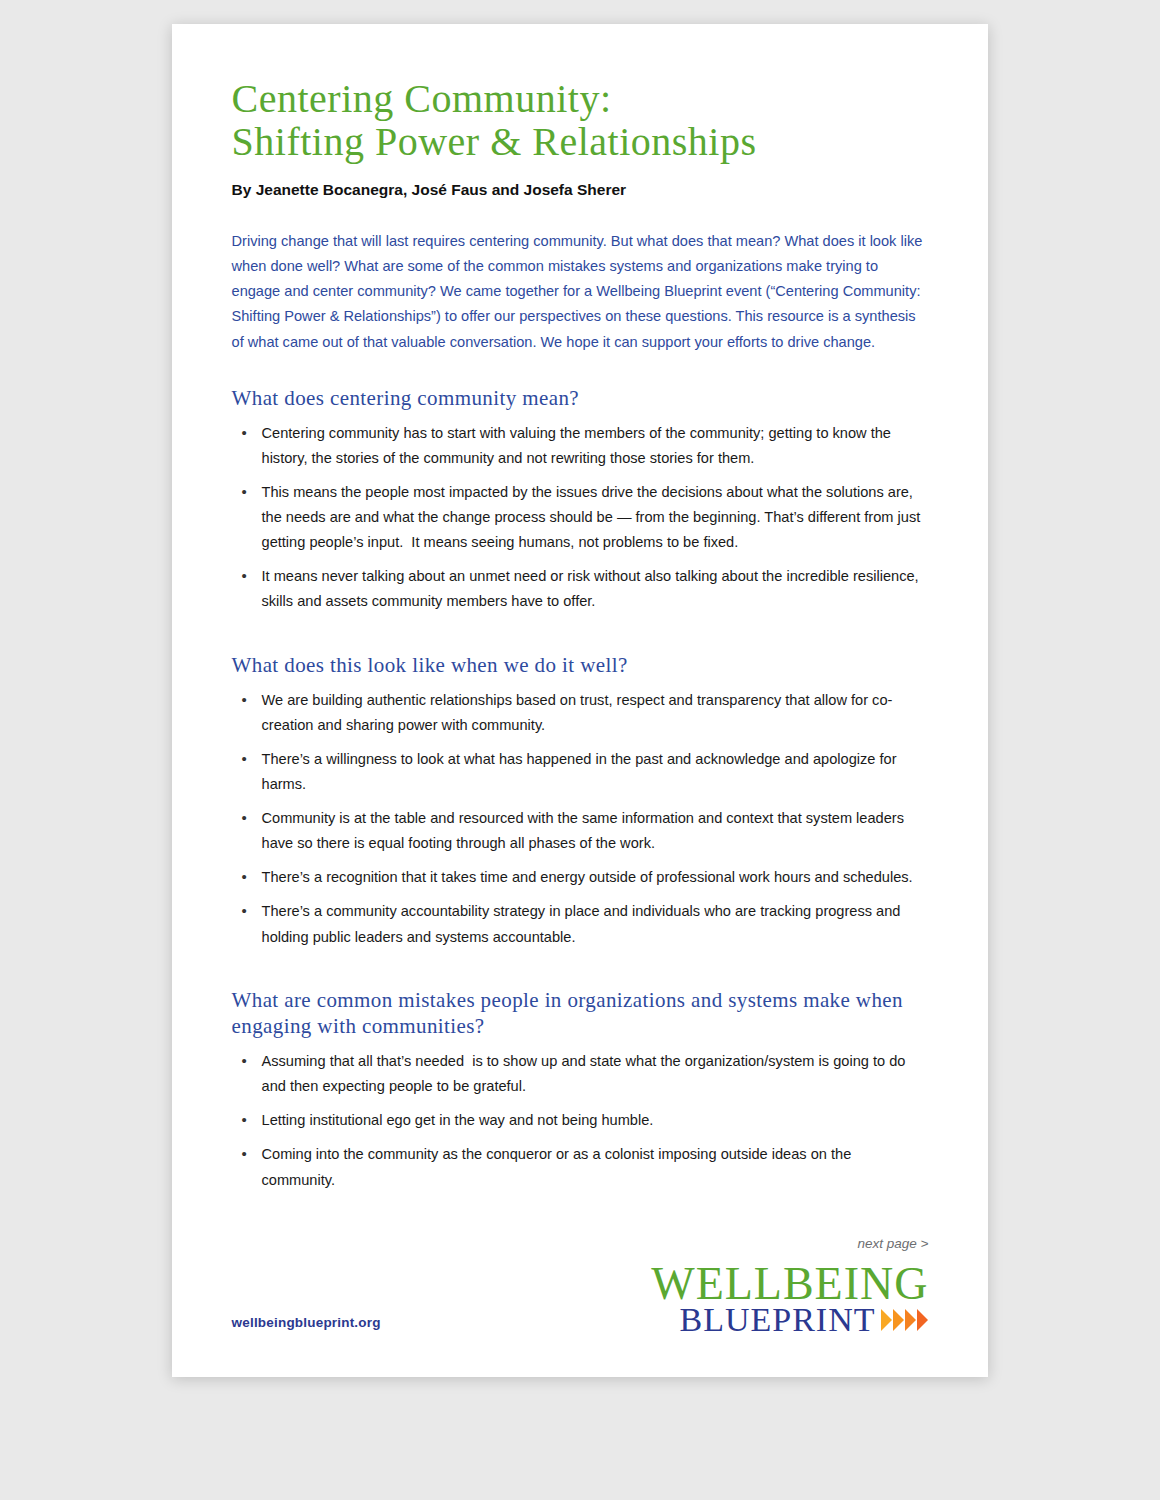Centering Community:
Shifting Power & Relationships
By Jeanette Bocanegra, José Faus and Josefa Sherer
Driving change that will last requires centering community. But what does that mean? What does it look like when done well? What are some of the common mistakes systems and organizations make trying to engage and center community? We came together for a Wellbeing Blueprint event (“Centering Community: Shifting Power & Relationships”) to offer our perspectives on these questions. This resource is a synthesis of what came out of that valuable conversation. We hope it can support your efforts to drive change.
What does centering community mean?
Centering community has to start with valuing the members of the community; getting to know the history, the stories of the community and not rewriting those stories for them.
This means the people most impacted by the issues drive the decisions about what the solutions are, the needs are and what the change process should be — from the beginning. That’s different from just getting people’s input. It means seeing humans, not problems to be fixed.
It means never talking about an unmet need or risk without also talking about the incredible resilience, skills and assets community members have to offer.
What does this look like when we do it well?
We are building authentic relationships based on trust, respect and transparency that allow for co-creation and sharing power with community.
There’s a willingness to look at what has happened in the past and acknowledge and apologize for harms.
Community is at the table and resourced with the same information and context that system leaders have so there is equal footing through all phases of the work.
There’s a recognition that it takes time and energy outside of professional work hours and schedules.
There’s a community accountability strategy in place and individuals who are tracking progress and holding public leaders and systems accountable.
What are common mistakes people in organizations and systems make when engaging with communities?
Assuming that all that’s needed is to show up and state what the organization/system is going to do and then expecting people to be grateful.
Letting institutional ego get in the way and not being humble.
Coming into the community as the conqueror or as a colonist imposing outside ideas on the community.
next page >
wellbeingblueprint.org
WELLBEING
BLUEPRINT